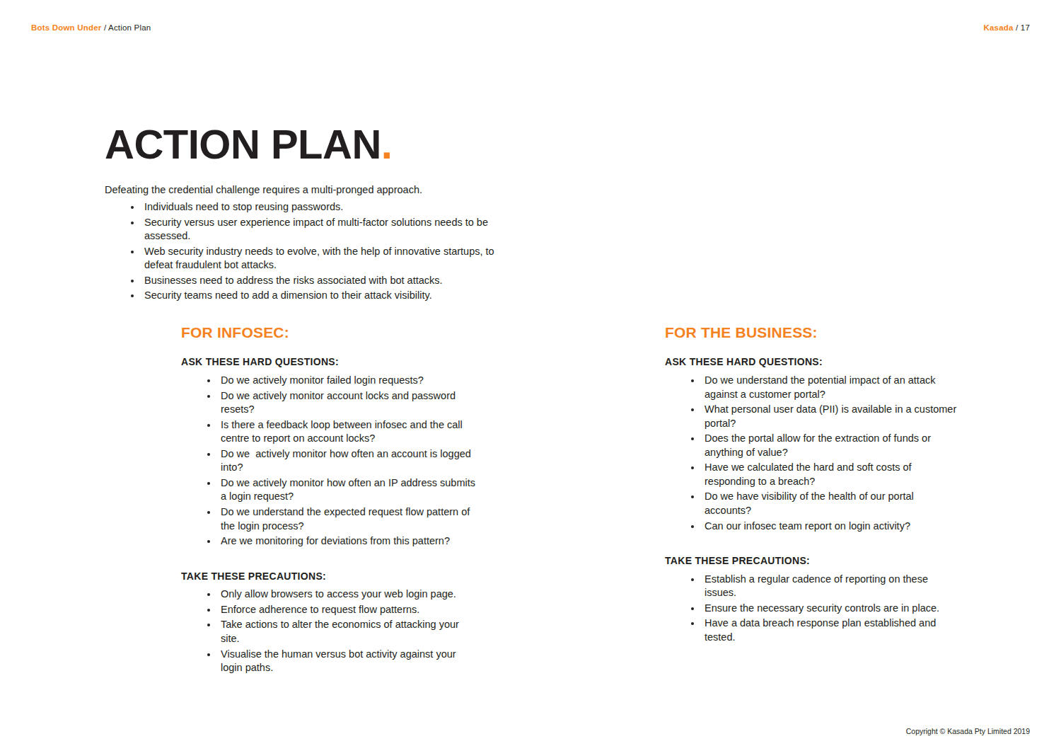Bots Down Under / Action Plan
Kasada / 17
ACTION PLAN.
Defeating the credential challenge requires a multi-pronged approach.
Individuals need to stop reusing passwords.
Security versus user experience impact of multi-factor solutions needs to be assessed.
Web security industry needs to evolve, with the help of innovative startups, to defeat fraudulent bot attacks.
Businesses need to address the risks associated with bot attacks.
Security teams need to add a dimension to their attack visibility.
FOR INFOSEC:
ASK THESE HARD QUESTIONS:
Do we actively monitor failed login requests?
Do we actively monitor account locks and password resets?
Is there a feedback loop between infosec and the call centre to report on account locks?
Do we actively monitor how often an account is logged into?
Do we actively monitor how often an IP address submits a login request?
Do we understand the expected request flow pattern of the login process?
Are we monitoring for deviations from this pattern?
TAKE THESE PRECAUTIONS:
Only allow browsers to access your web login page.
Enforce adherence to request flow patterns.
Take actions to alter the economics of attacking your site.
Visualise the human versus bot activity against your login paths.
FOR THE BUSINESS:
ASK THESE HARD QUESTIONS:
Do we understand the potential impact of an attack against a customer portal?
What personal user data (PII) is available in a customer portal?
Does the portal allow for the extraction of funds or anything of value?
Have we calculated the hard and soft costs of responding to a breach?
Do we have visibility of the health of our portal accounts?
Can our infosec team report on login activity?
TAKE THESE PRECAUTIONS:
Establish a regular cadence of reporting on these issues.
Ensure the necessary security controls are in place.
Have a data breach response plan established and tested.
Copyright © Kasada Pty Limited 2019